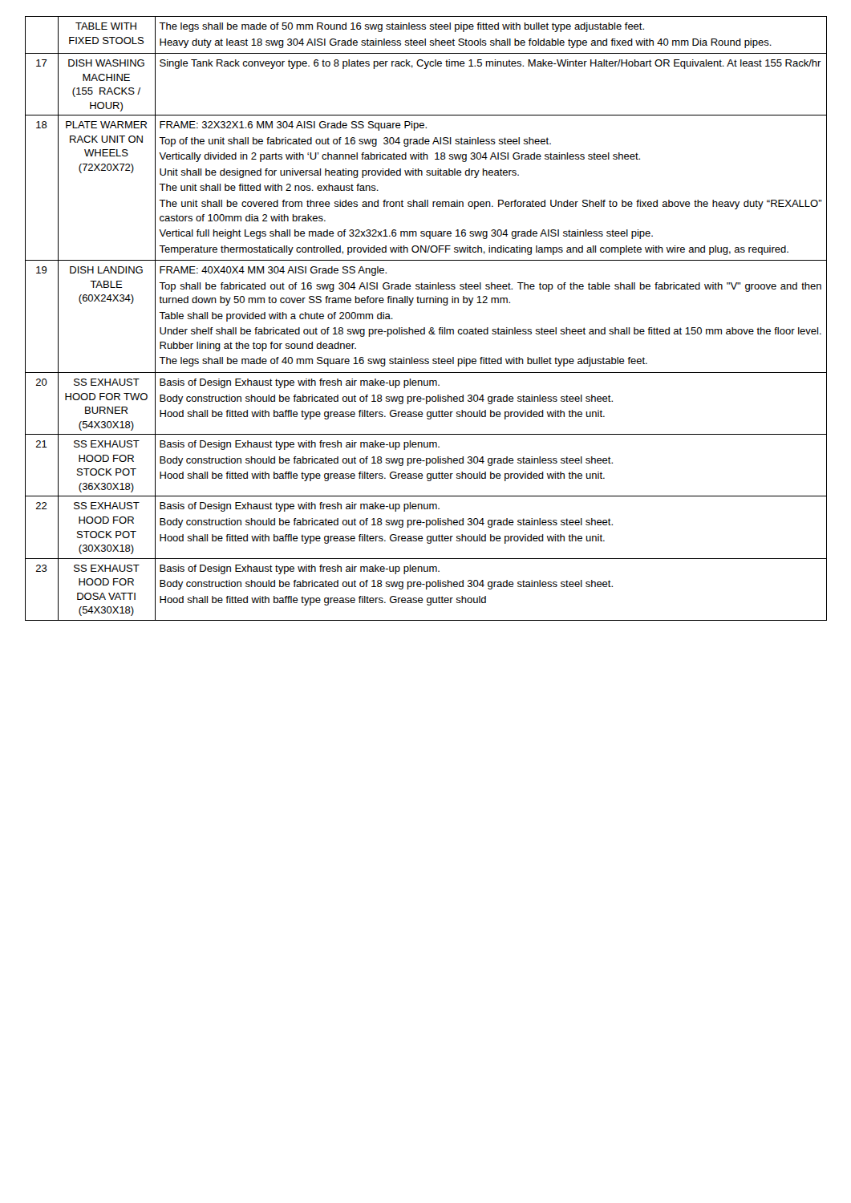| | TABLE WITH FIXED STOOLS | The legs shall be made of 50 mm Round 16 swg stainless steel pipe fitted with bullet type adjustable feet. Heavy duty at least 18 swg 304 AISI Grade stainless steel sheet Stools shall be foldable type and fixed with 40 mm Dia Round pipes. |
| 17 | DISH WASHING MACHINE (155 RACKS / HOUR) | Single Tank Rack conveyor type. 6 to 8 plates per rack, Cycle time 1.5 minutes. Make-Winter Halter/Hobart OR Equivalent. At least 155 Rack/hr |
| 18 | PLATE WARMER RACK UNIT ON WHEELS (72X20X72) | FRAME: 32X32X1.6 MM 304 AISI Grade SS Square Pipe. Top of the unit shall be fabricated out of 16 swg 304 grade AISI stainless steel sheet. Vertically divided in 2 parts with ‘U’ channel fabricated with 18 swg 304 AISI Grade stainless steel sheet. Unit shall be designed for universal heating provided with suitable dry heaters. The unit shall be fitted with 2 nos. exhaust fans. The unit shall be covered from three sides and front shall remain open. Perforated Under Shelf to be fixed above the heavy duty “REXALLO” castors of 100mm dia 2 with brakes. Vertical full height Legs shall be made of 32x32x1.6 mm square 16 swg 304 grade AISI stainless steel pipe. Temperature thermostatically controlled, provided with ON/OFF switch, indicating lamps and all complete with wire and plug, as required. |
| 19 | DISH LANDING TABLE (60X24X34) | FRAME: 40X40X4 MM 304 AISI Grade SS Angle. Top shall be fabricated out of 16 swg 304 AISI Grade stainless steel sheet. The top of the table shall be fabricated with "V" groove and then turned down by 50 mm to cover SS frame before finally turning in by 12 mm. Table shall be provided with a chute of 200mm dia. Under shelf shall be fabricated out of 18 swg pre-polished & film coated stainless steel sheet and shall be fitted at 150 mm above the floor level. Rubber lining at the top for sound deadner. The legs shall be made of 40 mm Square 16 swg stainless steel pipe fitted with bullet type adjustable feet. |
| 20 | SS EXHAUST HOOD FOR TWO BURNER (54X30X18) | Basis of Design Exhaust type with fresh air make-up plenum. Body construction should be fabricated out of 18 swg pre-polished 304 grade stainless steel sheet. Hood shall be fitted with baffle type grease filters. Grease gutter should be provided with the unit. |
| 21 | SS EXHAUST HOOD FOR STOCK POT (36X30X18) | Basis of Design Exhaust type with fresh air make-up plenum. Body construction should be fabricated out of 18 swg pre-polished 304 grade stainless steel sheet. Hood shall be fitted with baffle type grease filters. Grease gutter should be provided with the unit. |
| 22 | SS EXHAUST HOOD FOR STOCK POT (30X30X18) | Basis of Design Exhaust type with fresh air make-up plenum. Body construction should be fabricated out of 18 swg pre-polished 304 grade stainless steel sheet. Hood shall be fitted with baffle type grease filters. Grease gutter should be provided with the unit. |
| 23 | SS EXHAUST HOOD FOR DOSA VATTI (54X30X18) | Basis of Design Exhaust type with fresh air make-up plenum. Body construction should be fabricated out of 18 swg pre-polished 304 grade stainless steel sheet. Hood shall be fitted with baffle type grease filters. Grease gutter should |